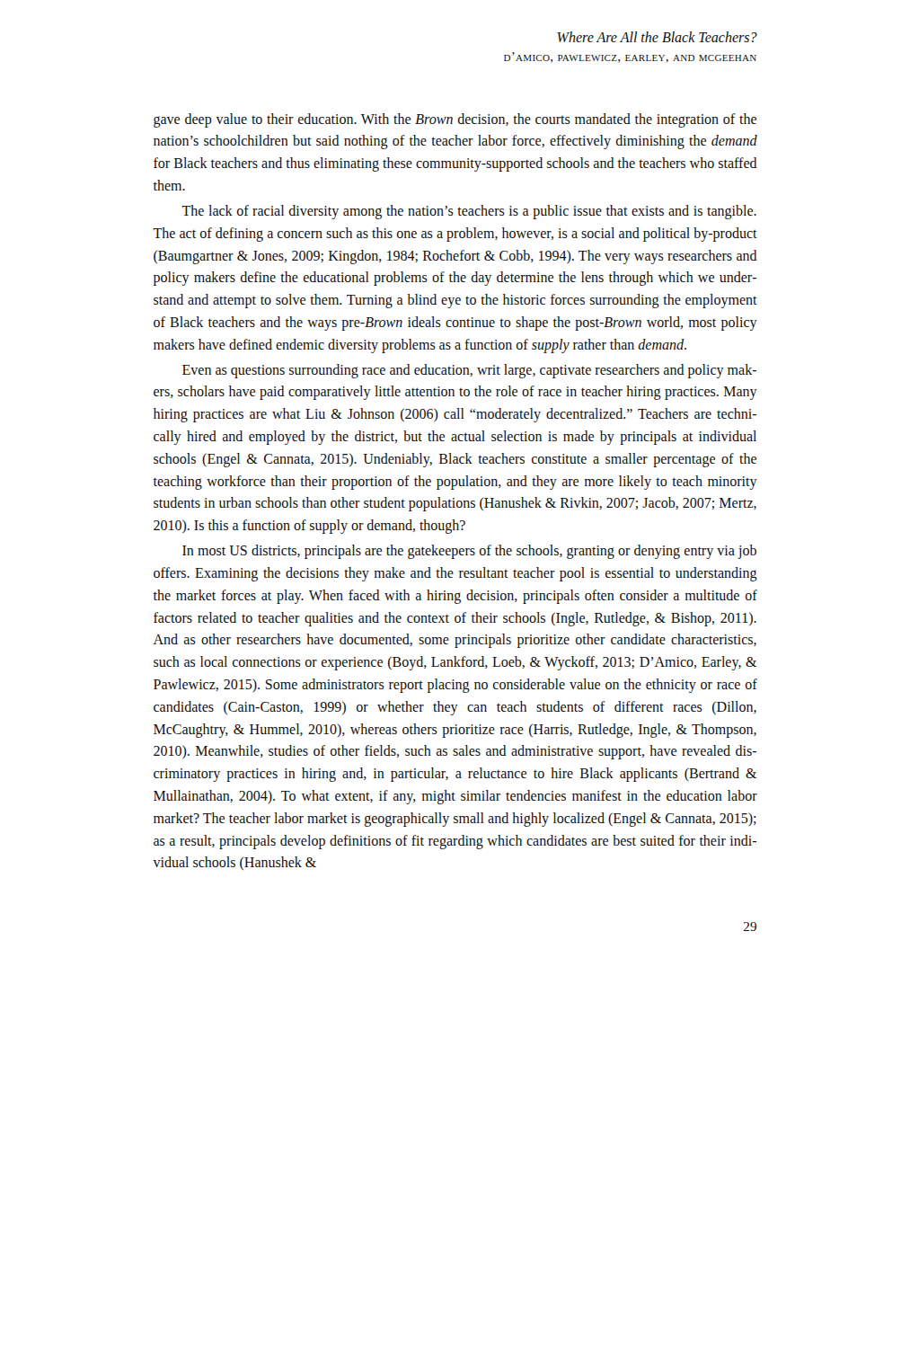Where Are All the Black Teachers? d’amico, pawlewicz, earley, and mcgeehan
gave deep value to their education. With the Brown decision, the courts mandated the integration of the nation’s schoolchildren but said nothing of the teacher labor force, effectively diminishing the demand for Black teachers and thus eliminating these community-supported schools and the teachers who staffed them.
The lack of racial diversity among the nation’s teachers is a public issue that exists and is tangible. The act of defining a concern such as this one as a problem, however, is a social and political by-product (Baumgartner & Jones, 2009; Kingdon, 1984; Rochefort & Cobb, 1994). The very ways researchers and policy makers define the educational problems of the day determine the lens through which we understand and attempt to solve them. Turning a blind eye to the historic forces surrounding the employment of Black teachers and the ways pre-Brown ideals continue to shape the post-Brown world, most policy makers have defined endemic diversity problems as a function of supply rather than demand.
Even as questions surrounding race and education, writ large, captivate researchers and policy makers, scholars have paid comparatively little attention to the role of race in teacher hiring practices. Many hiring practices are what Liu & Johnson (2006) call “moderately decentralized.” Teachers are technically hired and employed by the district, but the actual selection is made by principals at individual schools (Engel & Cannata, 2015). Undeniably, Black teachers constitute a smaller percentage of the teaching workforce than their proportion of the population, and they are more likely to teach minority students in urban schools than other student populations (Hanushek & Rivkin, 2007; Jacob, 2007; Mertz, 2010). Is this a function of supply or demand, though?
In most US districts, principals are the gatekeepers of the schools, granting or denying entry via job offers. Examining the decisions they make and the resultant teacher pool is essential to understanding the market forces at play. When faced with a hiring decision, principals often consider a multitude of factors related to teacher qualities and the context of their schools (Ingle, Rutledge, & Bishop, 2011). And as other researchers have documented, some principals prioritize other candidate characteristics, such as local connections or experience (Boyd, Lankford, Loeb, & Wyckoff, 2013; D’Amico, Earley, & Pawlewicz, 2015). Some administrators report placing no considerable value on the ethnicity or race of candidates (Cain-Caston, 1999) or whether they can teach students of different races (Dillon, McCaughtry, & Hummel, 2010), whereas others prioritize race (Harris, Rutledge, Ingle, & Thompson, 2010). Meanwhile, studies of other fields, such as sales and administrative support, have revealed discriminatory practices in hiring and, in particular, a reluctance to hire Black applicants (Bertrand & Mullainathan, 2004). To what extent, if any, might similar tendencies manifest in the education labor market? The teacher labor market is geographically small and highly localized (Engel & Cannata, 2015); as a result, principals develop definitions of fit regarding which candidates are best suited for their individual schools (Hanushek &
29